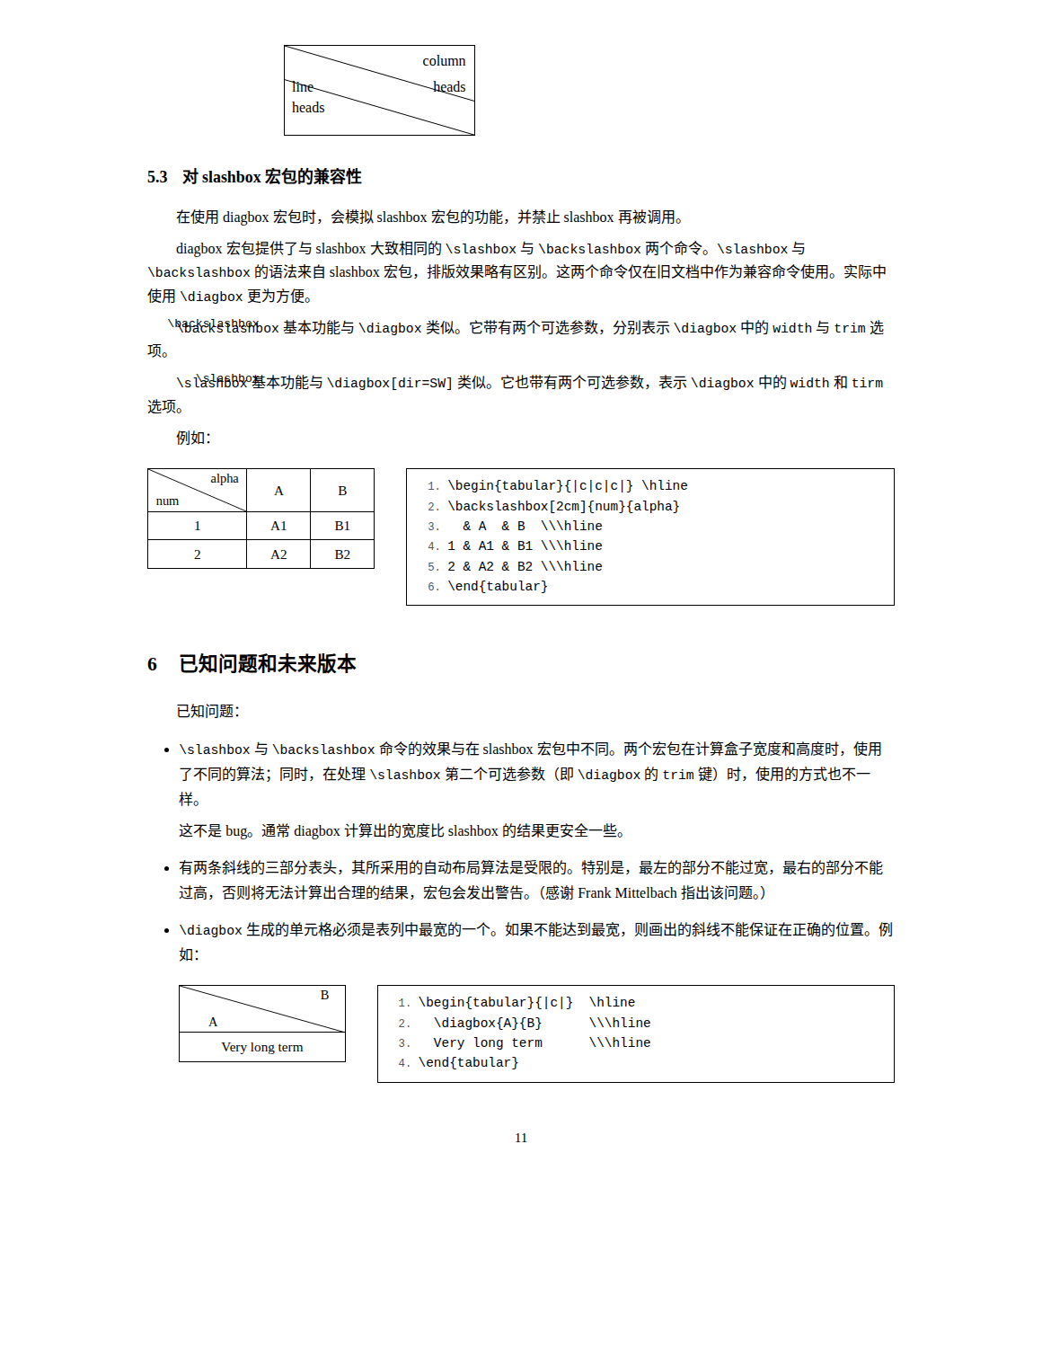column line heads heads
5.3对 slashbox 宏包的兼容性
在使用 diagbox 宏包时，会模拟 slashbox 宏包的功能，并禁止 slashbox 再被调用。
diagbox 宏包提供了与 slashbox 大致相同的 \slashbox 与 \backslashbox 两个命令。\slashbox 与 \backslashbox 的语法来自 slashbox 宏包，排版效果略有区别。这两个命令仅在旧文档中作为兼容命令使用。实际中使用 \diagbox 更为方便。
\backslashbox
\backslashbox 基本功能与 \diagbox 类似。它带有两个可选参数，分别表示 \diagbox 中的 width 与 trim 选项。
\slashbox
\slashbox 基本功能与 \diagbox[dir=SW] 类似。它也带有两个可选参数，表示 \diagbox 中的 width 和 tirm 选项。
例如：
| alpha num | A | B |
| 1 | A1 | B1 |
| 2 | A2 | B2 |
\begin{tabular}{|c|c|c|} \hline
\backslashbox[2cm]{num}{alpha}
& A & B \\\hline
1 & A1 & B1 \\\hline
2 & A2 & B2 \\\hline
\end{tabular}
6已知问题和未来版本
已知问题：
\slashbox 与 \backslashbox 命令的效果与在 slashbox 宏包中不同。两个宏包在计算盒子宽度和高度时，使用了不同的算法；同时，在处理 \slashbox 第二个可选参数（即 \diagbox 的 trim 键）时，使用的方式也不一样。
这不是 bug。通常 diagbox 计算出的宽度比 slashbox 的结果更安全一些。
有两条斜线的三部分表头，其所采用的自动布局算法是受限的。特别是，最左的部分不能过宽，最右的部分不能过高，否则将无法计算出合理的结果，宏包会发出警告。（感谢 Frank Mittelbach 指出该问题。）
\diagbox 生成的单元格必须是表列中最宽的一个。如果不能达到最宽，则画出的斜线不能保证在正确的位置。例如：
| B A |
| Very long term |
\begin{tabular}{|c|} \hline
\diagbox{A}{B} \\\hline
Very long term \\\hline
\end{tabular}
11